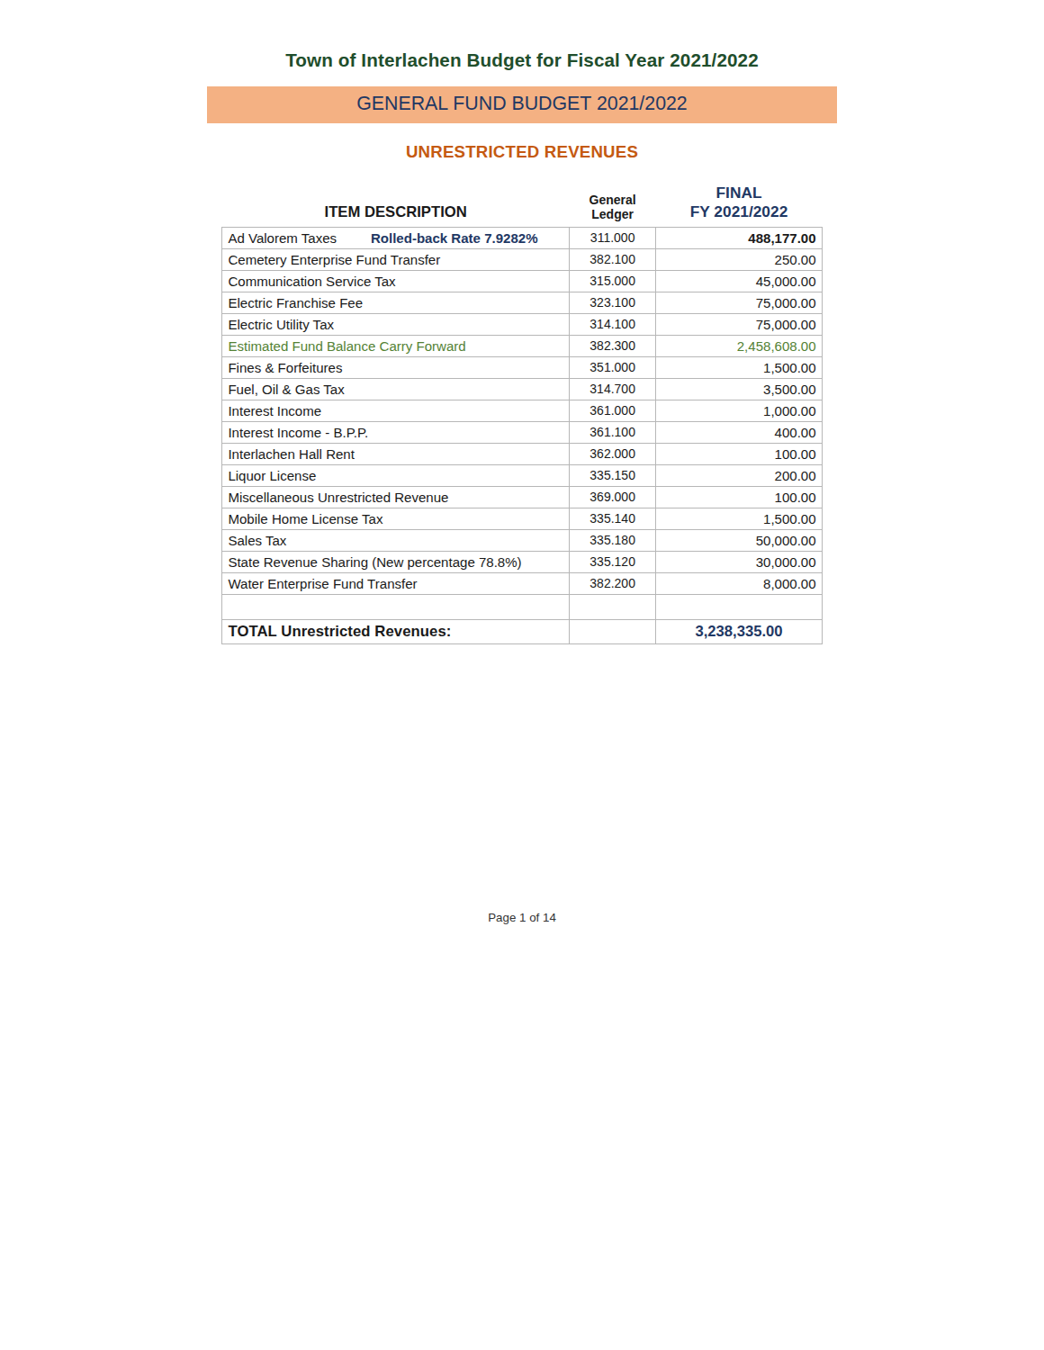Town of Interlachen Budget for Fiscal Year 2021/2022
GENERAL FUND BUDGET 2021/2022
UNRESTRICTED REVENUES
| ITEM DESCRIPTION | General Ledger | FINAL FY 2021/2022 |
| --- | --- | --- |
| Ad Valorem Taxes Rolled-back Rate 7.9282% | 311.000 | 488,177.00 |
| Cemetery Enterprise Fund Transfer | 382.100 | 250.00 |
| Communication Service Tax | 315.000 | 45,000.00 |
| Electric Franchise Fee | 323.100 | 75,000.00 |
| Electric Utility Tax | 314.100 | 75,000.00 |
| Estimated Fund Balance Carry Forward | 382.300 | 2,458,608.00 |
| Fines & Forfeitures | 351.000 | 1,500.00 |
| Fuel, Oil & Gas Tax | 314.700 | 3,500.00 |
| Interest Income | 361.000 | 1,000.00 |
| Interest Income - B.P.P. | 361.100 | 400.00 |
| Interlachen Hall Rent | 362.000 | 100.00 |
| Liquor License | 335.150 | 200.00 |
| Miscellaneous Unrestricted Revenue | 369.000 | 100.00 |
| Mobile Home License Tax | 335.140 | 1,500.00 |
| Sales Tax | 335.180 | 50,000.00 |
| State Revenue Sharing (New percentage 78.8%) | 335.120 | 30,000.00 |
| Water Enterprise Fund Transfer | 382.200 | 8,000.00 |
| TOTAL Unrestricted Revenues: | | 3,238,335.00 |
Page 1 of 14